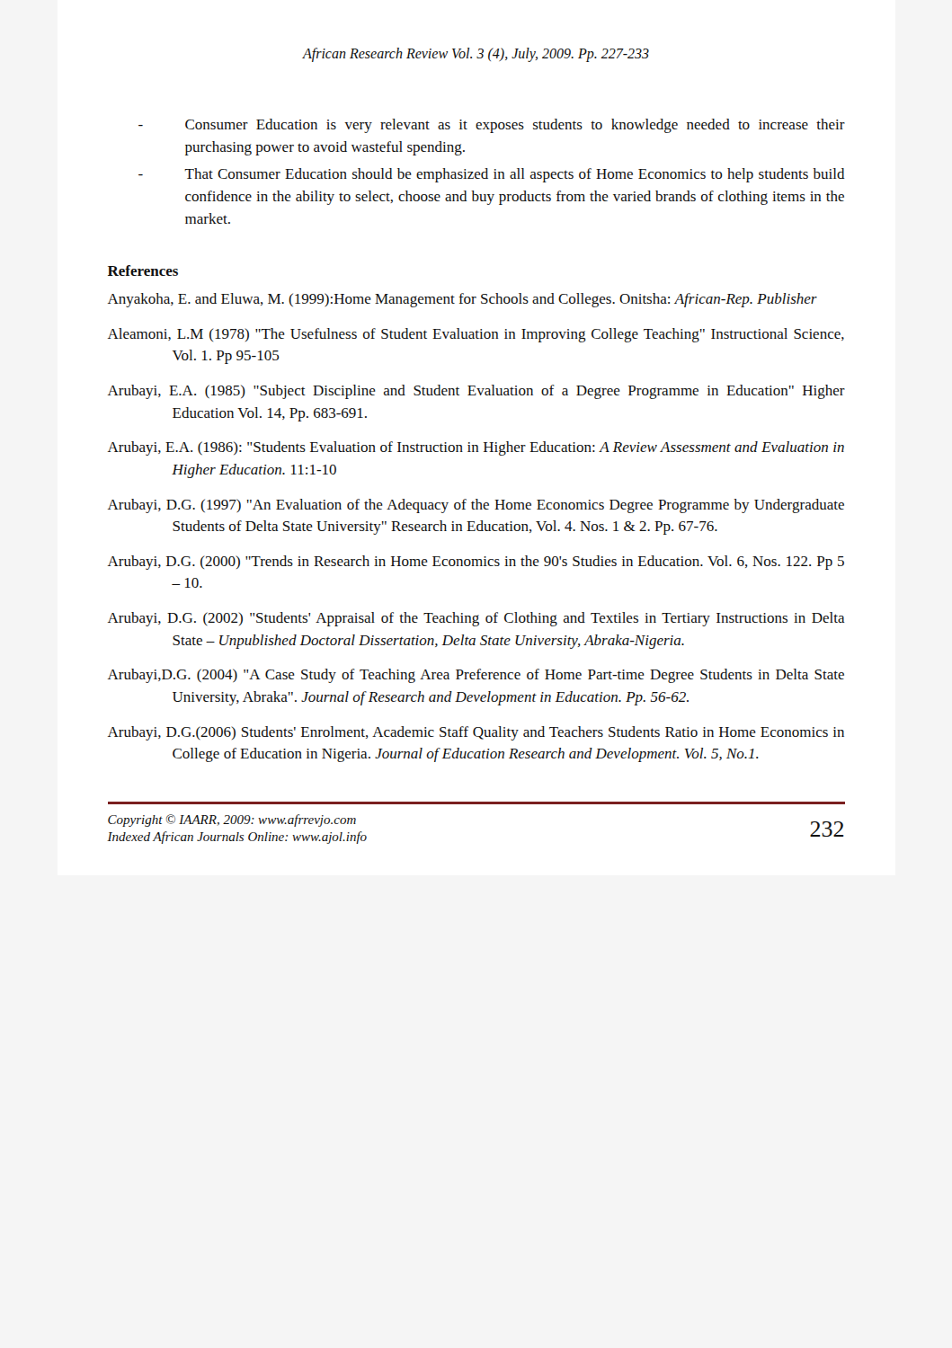African Research Review Vol. 3 (4), July, 2009. Pp. 227-233
- Consumer Education is very relevant as it exposes students to knowledge needed to increase their purchasing power to avoid wasteful spending.
- That Consumer Education should be emphasized in all aspects of Home Economics to help students build confidence in the ability to select, choose and buy products from the varied brands of clothing items in the market.
References
Anyakoha, E. and Eluwa, M. (1999):Home Management for Schools and Colleges. Onitsha: African-Rep. Publisher
Aleamoni, L.M (1978) "The Usefulness of Student Evaluation in Improving College Teaching" Instructional Science, Vol. 1. Pp 95-105
Arubayi, E.A. (1985) "Subject Discipline and Student Evaluation of a Degree Programme in Education" Higher Education Vol. 14, Pp. 683-691.
Arubayi, E.A. (1986): "Students Evaluation of Instruction in Higher Education: A Review Assessment and Evaluation in Higher Education. 11:1-10
Arubayi, D.G. (1997) "An Evaluation of the Adequacy of the Home Economics Degree Programme by Undergraduate Students of Delta State University" Research in Education, Vol. 4. Nos. 1 & 2. Pp. 67-76.
Arubayi, D.G. (2000) "Trends in Research in Home Economics in the 90's Studies in Education. Vol. 6, Nos. 122. Pp 5 – 10.
Arubayi, D.G. (2002) "Students' Appraisal of the Teaching of Clothing and Textiles in Tertiary Instructions in Delta State – Unpublished Doctoral Dissertation, Delta State University, Abraka-Nigeria.
Arubayi,D.G. (2004) "A Case Study of Teaching Area Preference of Home Part-time Degree Students in Delta State University, Abraka". Journal of Research and Development in Education. Pp. 56-62.
Arubayi, D.G.(2006) Students' Enrolment, Academic Staff Quality and Teachers Students Ratio in Home Economics in College of Education in Nigeria. Journal of Education Research and Development. Vol. 5, No.1.
Copyright © IAARR, 2009: www.afrrevjo.com
Indexed African Journals Online: www.ajol.info
232